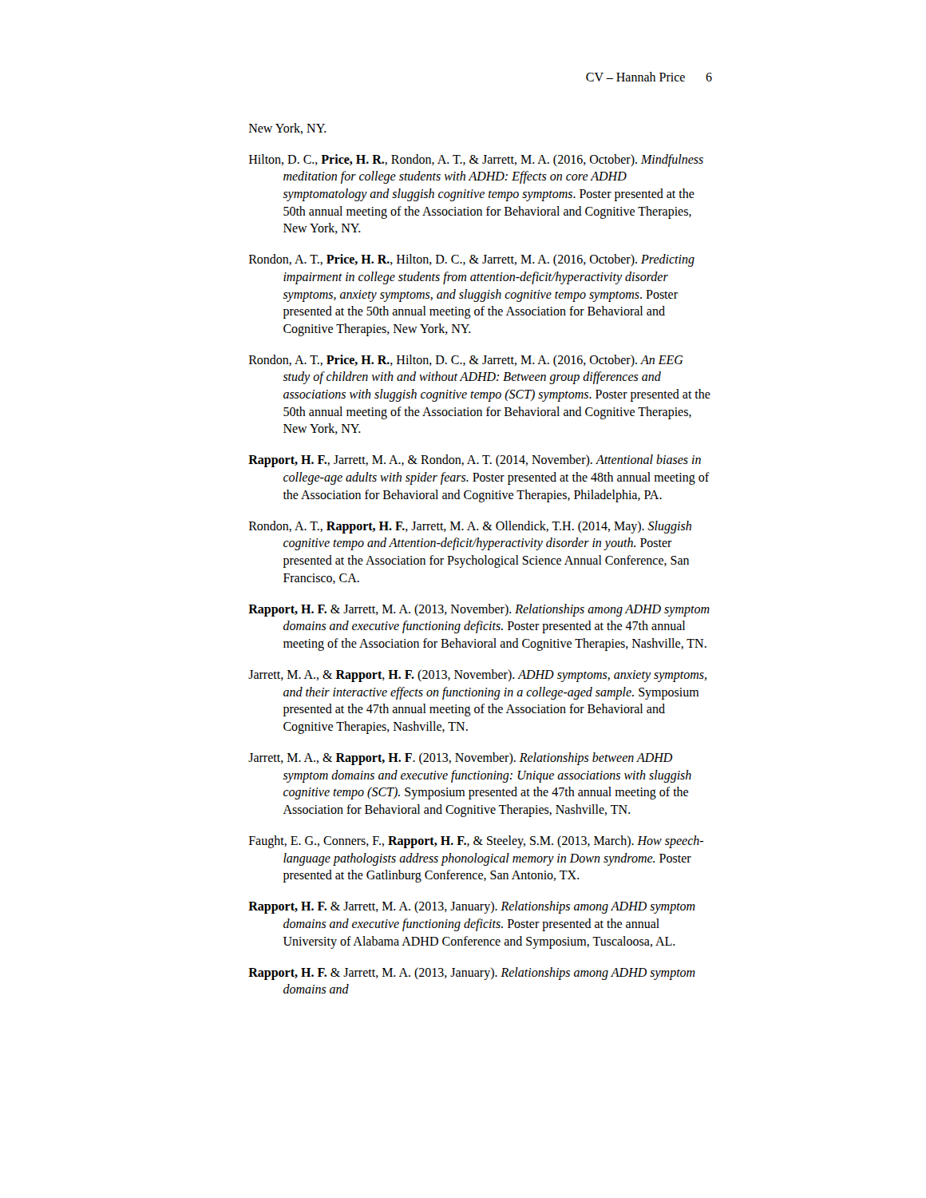CV – Hannah Price6
New York, NY.
Hilton, D. C., Price, H. R., Rondon, A. T., & Jarrett, M. A. (2016, October). Mindfulness meditation for college students with ADHD: Effects on core ADHD symptomatology and sluggish cognitive tempo symptoms. Poster presented at the 50th annual meeting of the Association for Behavioral and Cognitive Therapies, New York, NY.
Rondon, A. T., Price, H. R., Hilton, D. C., & Jarrett, M. A. (2016, October). Predicting impairment in college students from attention-deficit/hyperactivity disorder symptoms, anxiety symptoms, and sluggish cognitive tempo symptoms. Poster presented at the 50th annual meeting of the Association for Behavioral and Cognitive Therapies, New York, NY.
Rondon, A. T., Price, H. R., Hilton, D. C., & Jarrett, M. A. (2016, October). An EEG study of children with and without ADHD: Between group differences and associations with sluggish cognitive tempo (SCT) symptoms. Poster presented at the 50th annual meeting of the Association for Behavioral and Cognitive Therapies, New York, NY.
Rapport, H. F., Jarrett, M. A., & Rondon, A. T. (2014, November). Attentional biases in college-age adults with spider fears. Poster presented at the 48th annual meeting of the Association for Behavioral and Cognitive Therapies, Philadelphia, PA.
Rondon, A. T., Rapport, H. F., Jarrett, M. A. & Ollendick, T.H. (2014, May). Sluggish cognitive tempo and Attention-deficit/hyperactivity disorder in youth. Poster presented at the Association for Psychological Science Annual Conference, San Francisco, CA.
Rapport, H. F. & Jarrett, M. A. (2013, November). Relationships among ADHD symptom domains and executive functioning deficits. Poster presented at the 47th annual meeting of the Association for Behavioral and Cognitive Therapies, Nashville, TN.
Jarrett, M. A., & Rapport, H. F. (2013, November). ADHD symptoms, anxiety symptoms, and their interactive effects on functioning in a college-aged sample. Symposium presented at the 47th annual meeting of the Association for Behavioral and Cognitive Therapies, Nashville, TN.
Jarrett, M. A., & Rapport, H. F. (2013, November). Relationships between ADHD symptom domains and executive functioning: Unique associations with sluggish cognitive tempo (SCT). Symposium presented at the 47th annual meeting of the Association for Behavioral and Cognitive Therapies, Nashville, TN.
Faught, E. G., Conners, F., Rapport, H. F., & Steeley, S.M. (2013, March). How speech-language pathologists address phonological memory in Down syndrome. Poster presented at the Gatlinburg Conference, San Antonio, TX.
Rapport, H. F. & Jarrett, M. A. (2013, January). Relationships among ADHD symptom domains and executive functioning deficits. Poster presented at the annual University of Alabama ADHD Conference and Symposium, Tuscaloosa, AL.
Rapport, H. F. & Jarrett, M. A. (2013, January). Relationships among ADHD symptom domains and